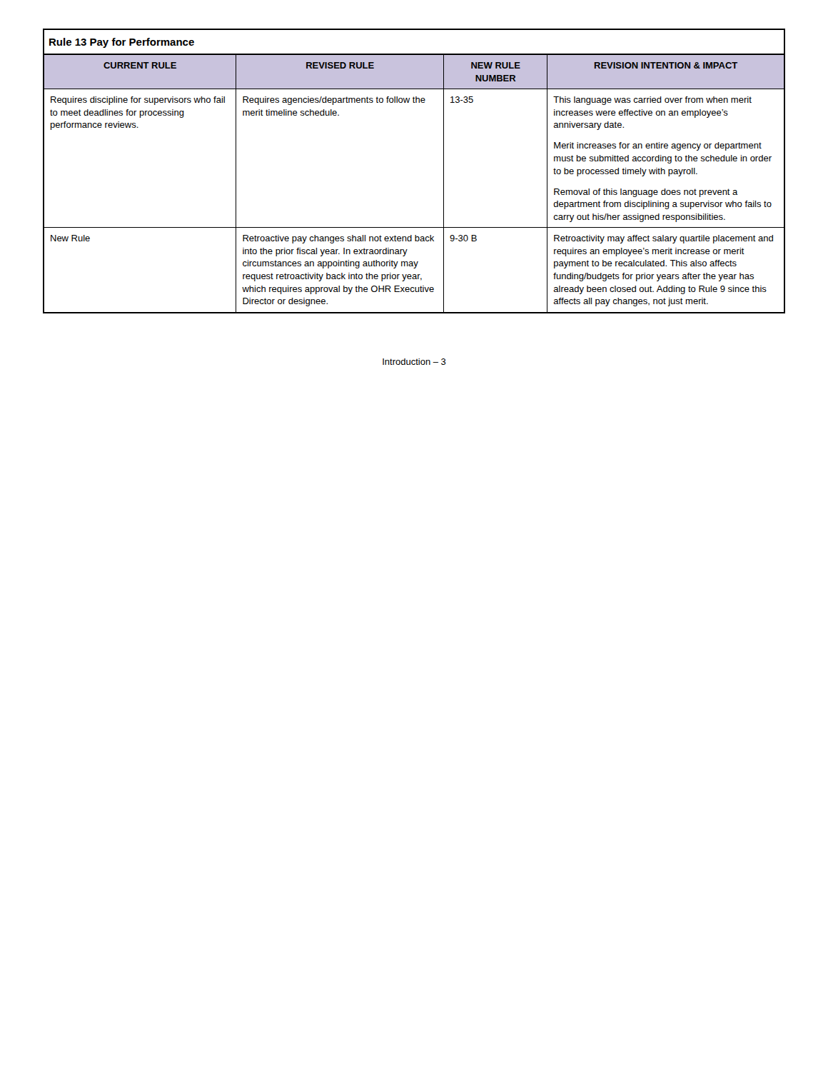Rule 13 Pay for Performance
| CURRENT RULE | REVISED RULE | NEW RULE NUMBER | REVISION INTENTION & IMPACT |
| --- | --- | --- | --- |
| Requires discipline for supervisors who fail to meet deadlines for processing performance reviews. | Requires agencies/departments to follow the merit timeline schedule. | 13-35 | This language was carried over from when merit increases were effective on an employee’s anniversary date. Merit increases for an entire agency or department must be submitted according to the schedule in order to be processed timely with payroll. Removal of this language does not prevent a department from disciplining a supervisor who fails to carry out his/her assigned responsibilities. |
| New Rule | Retroactive pay changes shall not extend back into the prior fiscal year. In extraordinary circumstances an appointing authority may request retroactivity back into the prior year, which requires approval by the OHR Executive Director or designee. | 9-30 B | Retroactivity may affect salary quartile placement and requires an employee’s merit increase or merit payment to be recalculated. This also affects funding/budgets for prior years after the year has already been closed out. Adding to Rule 9 since this affects all pay changes, not just merit. |
Introduction – 3